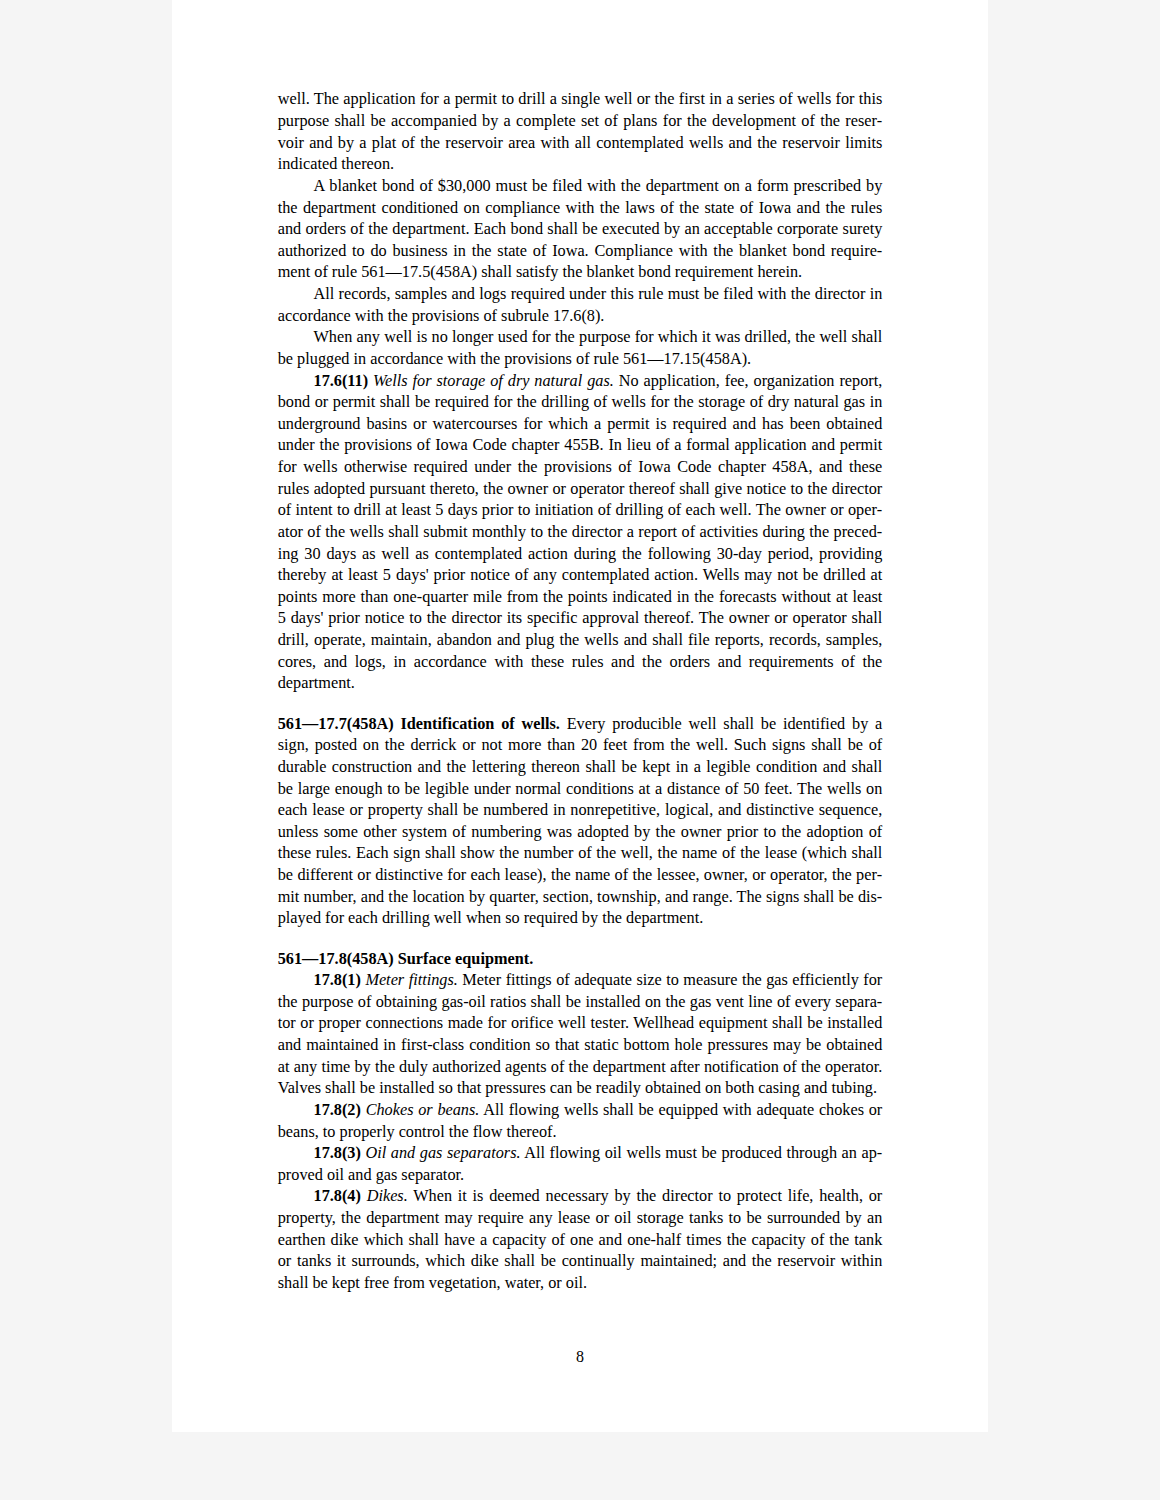well. The application for a permit to drill a single well or the first in a series of wells for this purpose shall be accompanied by a complete set of plans for the development of the reservoir and by a plat of the reservoir area with all contemplated wells and the reservoir limits indicated thereon.
A blanket bond of $30,000 must be filed with the department on a form prescribed by the department conditioned on compliance with the laws of the state of Iowa and the rules and orders of the department. Each bond shall be executed by an acceptable corporate surety authorized to do business in the state of Iowa. Compliance with the blanket bond requirement of rule 561—17.5(458A) shall satisfy the blanket bond requirement herein.
All records, samples and logs required under this rule must be filed with the director in accordance with the provisions of subrule 17.6(8).
When any well is no longer used for the purpose for which it was drilled, the well shall be plugged in accordance with the provisions of rule 561—17.15(458A).
17.6(11) Wells for storage of dry natural gas. No application, fee, organization report, bond or permit shall be required for the drilling of wells for the storage of dry natural gas in underground basins or watercourses for which a permit is required and has been obtained under the provisions of Iowa Code chapter 455B. In lieu of a formal application and permit for wells otherwise required under the provisions of Iowa Code chapter 458A, and these rules adopted pursuant thereto, the owner or operator thereof shall give notice to the director of intent to drill at least 5 days prior to initiation of drilling of each well. The owner or operator of the wells shall submit monthly to the director a report of activities during the preceding 30 days as well as contemplated action during the following 30-day period, providing thereby at least 5 days' prior notice of any contemplated action. Wells may not be drilled at points more than one-quarter mile from the points indicated in the forecasts without at least 5 days' prior notice to the director its specific approval thereof. The owner or operator shall drill, operate, maintain, abandon and plug the wells and shall file reports, records, samples, cores, and logs, in accordance with these rules and the orders and requirements of the department.
561—17.7(458A) Identification of wells. Every producible well shall be identified by a sign, posted on the derrick or not more than 20 feet from the well. Such signs shall be of durable construction and the lettering thereon shall be kept in a legible condition and shall be large enough to be legible under normal conditions at a distance of 50 feet. The wells on each lease or property shall be numbered in nonrepetitive, logical, and distinctive sequence, unless some other system of numbering was adopted by the owner prior to the adoption of these rules. Each sign shall show the number of the well, the name of the lease (which shall be different or distinctive for each lease), the name of the lessee, owner, or operator, the permit number, and the location by quarter, section, township, and range. The signs shall be displayed for each drilling well when so required by the department.
561—17.8(458A) Surface equipment.
17.8(1) Meter fittings. Meter fittings of adequate size to measure the gas efficiently for the purpose of obtaining gas-oil ratios shall be installed on the gas vent line of every separator or proper connections made for orifice well tester. Wellhead equipment shall be installed and maintained in first-class condition so that static bottom hole pressures may be obtained at any time by the duly authorized agents of the department after notification of the operator. Valves shall be installed so that pressures can be readily obtained on both casing and tubing.
17.8(2) Chokes or beans. All flowing wells shall be equipped with adequate chokes or beans, to properly control the flow thereof.
17.8(3) Oil and gas separators. All flowing oil wells must be produced through an approved oil and gas separator.
17.8(4) Dikes. When it is deemed necessary by the director to protect life, health, or property, the department may require any lease or oil storage tanks to be surrounded by an earthen dike which shall have a capacity of one and one-half times the capacity of the tank or tanks it surrounds, which dike shall be continually maintained; and the reservoir within shall be kept free from vegetation, water, or oil.
8